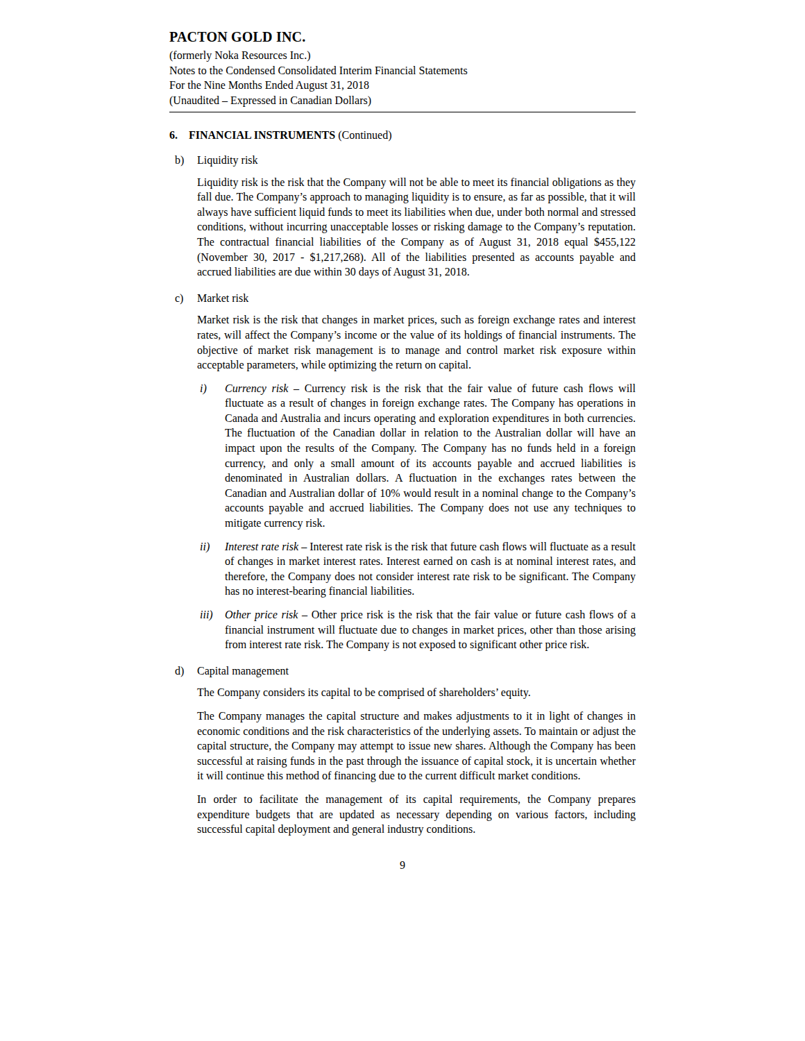PACTON GOLD INC.
(formerly Noka Resources Inc.)
Notes to the Condensed Consolidated Interim Financial Statements
For the Nine Months Ended August 31, 2018
(Unaudited – Expressed in Canadian Dollars)
6. FINANCIAL INSTRUMENTS (Continued)
b) Liquidity risk
Liquidity risk is the risk that the Company will not be able to meet its financial obligations as they fall due. The Company’s approach to managing liquidity is to ensure, as far as possible, that it will always have sufficient liquid funds to meet its liabilities when due, under both normal and stressed conditions, without incurring unacceptable losses or risking damage to the Company’s reputation. The contractual financial liabilities of the Company as of August 31, 2018 equal $455,122 (November 30, 2017 - $1,217,268). All of the liabilities presented as accounts payable and accrued liabilities are due within 30 days of August 31, 2018.
c) Market risk
Market risk is the risk that changes in market prices, such as foreign exchange rates and interest rates, will affect the Company’s income or the value of its holdings of financial instruments. The objective of market risk management is to manage and control market risk exposure within acceptable parameters, while optimizing the return on capital.
i)
Currency risk – Currency risk is the risk that the fair value of future cash flows will fluctuate as a result of changes in foreign exchange rates. The Company has operations in Canada and Australia and incurs operating and exploration expenditures in both currencies. The fluctuation of the Canadian dollar in relation to the Australian dollar will have an impact upon the results of the Company. The Company has no funds held in a foreign currency, and only a small amount of its accounts payable and accrued liabilities is denominated in Australian dollars. A fluctuation in the exchanges rates between the Canadian and Australian dollar of 10% would result in a nominal change to the Company’s accounts payable and accrued liabilities. The Company does not use any techniques to mitigate currency risk.
ii)
Interest rate risk – Interest rate risk is the risk that future cash flows will fluctuate as a result of changes in market interest rates. Interest earned on cash is at nominal interest rates, and therefore, the Company does not consider interest rate risk to be significant. The Company has no interest-bearing financial liabilities.
iii)
Other price risk – Other price risk is the risk that the fair value or future cash flows of a financial instrument will fluctuate due to changes in market prices, other than those arising from interest rate risk. The Company is not exposed to significant other price risk.
d) Capital management
The Company considers its capital to be comprised of shareholders’ equity.
The Company manages the capital structure and makes adjustments to it in light of changes in economic conditions and the risk characteristics of the underlying assets. To maintain or adjust the capital structure, the Company may attempt to issue new shares. Although the Company has been successful at raising funds in the past through the issuance of capital stock, it is uncertain whether it will continue this method of financing due to the current difficult market conditions.
In order to facilitate the management of its capital requirements, the Company prepares expenditure budgets that are updated as necessary depending on various factors, including successful capital deployment and general industry conditions.
9